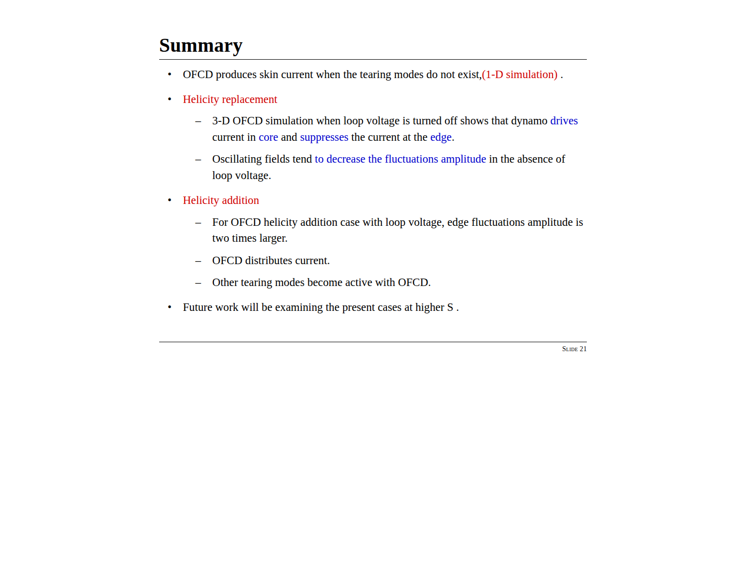Summary
OFCD produces skin current when the tearing modes do not exist,(1-D simulation) .
Helicity replacement
3-D OFCD simulation when loop voltage is turned off shows that dynamo drives current in core and suppresses the current at the edge.
Oscillating fields tend to decrease the fluctuations amplitude in the absence of loop voltage.
Helicity addition
For OFCD helicity addition case with loop voltage, edge fluctuations amplitude is two times larger.
OFCD distributes current.
Other tearing modes become active with OFCD.
Future work will be examining the present cases at higher S .
Slide 21